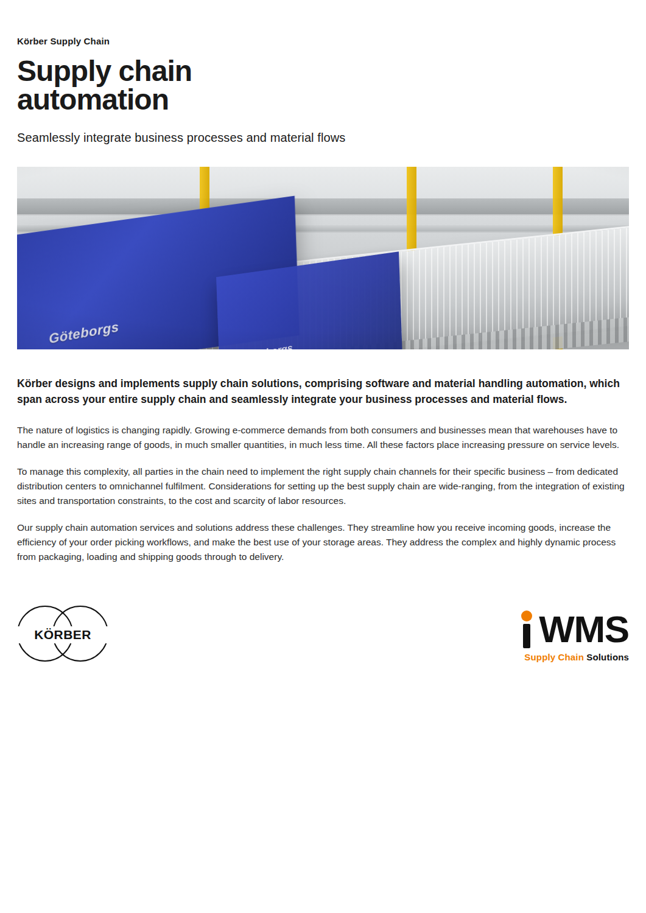Körber Supply Chain
Supply chain
automation
Seamlessly integrate business processes and material flows
Göteborgs
Göteborgs
Körber designs and implements supply chain solutions, comprising software and material handling automation, which span across your entire supply chain and seamlessly integrate your business processes and material flows.
The nature of logistics is changing rapidly. Growing e-commerce demands from both consumers and businesses mean that warehouses have to handle an increasing range of goods, in much smaller quantities, in much less time. All these factors place increasing pressure on service levels.
To manage this complexity, all parties in the chain need to implement the right supply chain channels for their specific business – from dedicated distribution centers to omnichannel fulfilment. Considerations for setting up the best supply chain are wide-ranging, from the integration of existing sites and transportation constraints, to the cost and scarcity of labor resources.
Our supply chain automation services and solutions address these challenges. They streamline how you receive incoming goods, increase the efficiency of your order picking workflows, and make the best use of your storage areas. They address the complex and highly dynamic process from packaging, loading and shipping goods through to delivery.
KÖRBER
WMS
Supply Chain Solutions